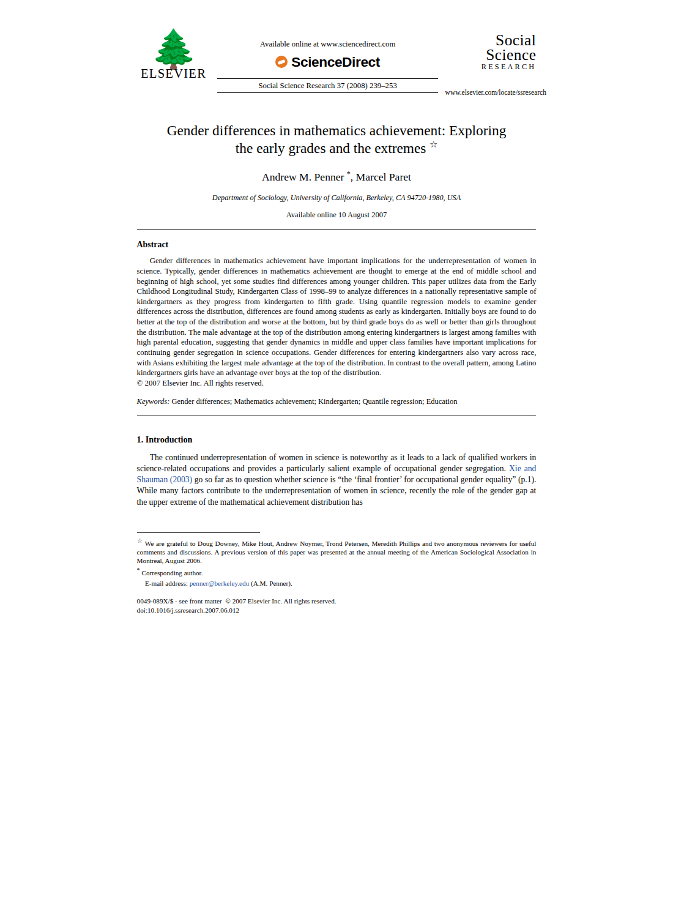🌲
ELSEVIER
Available online at www.sciencedirect.com
Science Direct
Social Science Research 37 (2008) 239–253
Social
Science
RESEARCH
www.elsevier.com/locate/ssresearch
Gender differences in mathematics achievement: Exploring
the early grades and the extremes ☆
Andrew M. Penner *, Marcel Paret
Department of Sociology, University of California, Berkeley, CA 94720-1980, USA
Available online 10 August 2007
Abstract
Gender differences in mathematics achievement have important implications for the underrepresentation of women in science. Typically, gender differences in mathematics achievement are thought to emerge at the end of middle school and beginning of high school, yet some studies find differences among younger children. This paper utilizes data from the Early Childhood Longitudinal Study, Kindergarten Class of 1998–99 to analyze differences in a nationally representative sample of kindergartners as they progress from kindergarten to fifth grade. Using quantile regression models to examine gender differences across the distribution, differences are found among students as early as kindergarten. Initially boys are found to do better at the top of the distribution and worse at the bottom, but by third grade boys do as well or better than girls throughout the distribution. The male advantage at the top of the distribution among entering kindergartners is largest among families with high parental education, suggesting that gender dynamics in middle and upper class families have important implications for continuing gender segregation in science occupations. Gender differences for entering kindergartners also vary across race, with Asians exhibiting the largest male advantage at the top of the distribution. In contrast to the overall pattern, among Latino kindergartners girls have an advantage over boys at the top of the distribution.
© 2007 Elsevier Inc. All rights reserved.
Keywords: Gender differences; Mathematics achievement; Kindergarten; Quantile regression; Education
1. Introduction
The continued underrepresentation of women in science is noteworthy as it leads to a lack of qualified workers in science-related occupations and provides a particularly salient example of occupational gender segregation. Xie and Shauman (2003) go so far as to question whether science is “the ‘final frontier’ for occupational gender equality” (p.1). While many factors contribute to the underrepresentation of women in science, recently the role of the gender gap at the upper extreme of the mathematical achievement distribution has
☆ We are grateful to Doug Downey, Mike Hout, Andrew Noymer, Trond Petersen, Meredith Phillips and two anonymous reviewers for useful comments and discussions. A previous version of this paper was presented at the annual meeting of the American Sociological Association in Montreal, August 2006.
* Corresponding author.
E-mail address: penner@berkeley.edu (A.M. Penner).
0049-089X/$ - see front matter © 2007 Elsevier Inc. All rights reserved.
doi:10.1016/j.ssresearch.2007.06.012